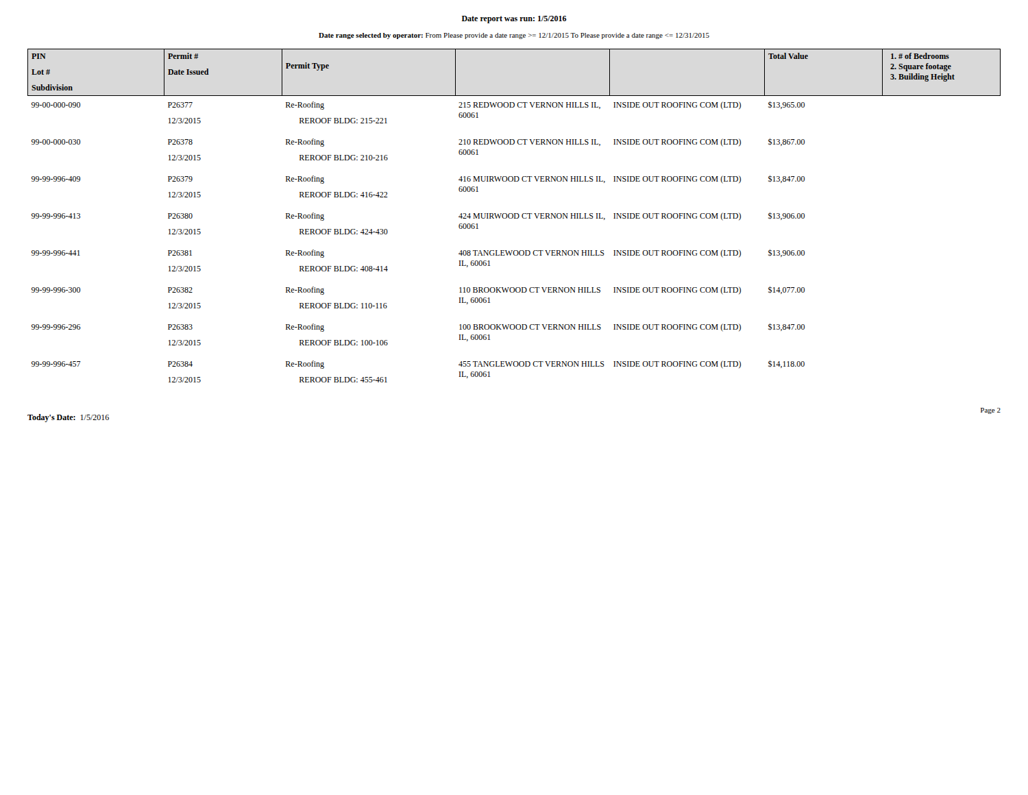Date report was run: 1/5/2016
Date range selected by operator: From Please provide a date range >= 12/1/2015 To Please provide a date range <= 12/31/2015
| PIN Lot # Subdivision | Permit # Date Issued | Permit Type | | | Total Value | # of Bedrooms Square footage Building Height |
| --- | --- | --- | --- | --- | --- | --- |
| 99-00-000-090 | P26377 12/3/2015 | Re-Roofing REROOF BLDG: 215-221 | 215 REDWOOD CT VERNON HILLS IL, 60061 | INSIDE OUT ROOFING COM (LTD) | $13,965.00 | |
| 99-00-000-030 | P26378 12/3/2015 | Re-Roofing REROOF BLDG: 210-216 | 210 REDWOOD CT VERNON HILLS IL, 60061 | INSIDE OUT ROOFING COM (LTD) | $13,867.00 | |
| 99-99-996-409 | P26379 12/3/2015 | Re-Roofing REROOF BLDG: 416-422 | 416 MUIRWOOD CT VERNON HILLS IL, 60061 | INSIDE OUT ROOFING COM (LTD) | $13,847.00 | |
| 99-99-996-413 | P26380 12/3/2015 | Re-Roofing REROOF BLDG: 424-430 | 424 MUIRWOOD CT VERNON HILLS IL, 60061 | INSIDE OUT ROOFING COM (LTD) | $13,906.00 | |
| 99-99-996-441 | P26381 12/3/2015 | Re-Roofing REROOF BLDG: 408-414 | 408 TANGLEWOOD CT VERNON HILLS IL, 60061 | INSIDE OUT ROOFING COM (LTD) | $13,906.00 | |
| 99-99-996-300 | P26382 12/3/2015 | Re-Roofing REROOF BLDG: 110-116 | 110 BROOKWOOD CT VERNON HILLS IL, 60061 | INSIDE OUT ROOFING COM (LTD) | $14,077.00 | |
| 99-99-996-296 | P26383 12/3/2015 | Re-Roofing REROOF BLDG: 100-106 | 100 BROOKWOOD CT VERNON HILLS IL, 60061 | INSIDE OUT ROOFING COM (LTD) | $13,847.00 | |
| 99-99-996-457 | P26384 12/3/2015 | Re-Roofing REROOF BLDG: 455-461 | 455 TANGLEWOOD CT VERNON HILLS IL, 60061 | INSIDE OUT ROOFING COM (LTD) | $14,118.00 | |
Today's Date: 1/5/2016 Page 2